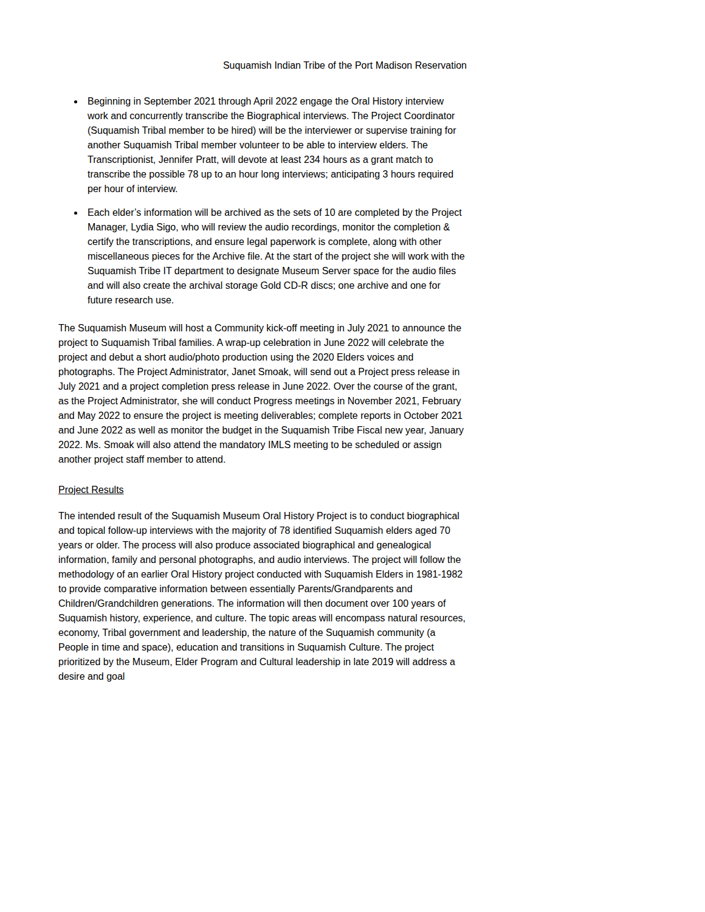Suquamish Indian Tribe of the Port Madison Reservation
Beginning in September 2021 through April 2022 engage the Oral History interview work and concurrently transcribe the Biographical interviews. The Project Coordinator (Suquamish Tribal member to be hired) will be the interviewer or supervise training for another Suquamish Tribal member volunteer to be able to interview elders. The Transcriptionist, Jennifer Pratt, will devote at least 234 hours as a grant match to transcribe the possible 78 up to an hour long interviews; anticipating 3 hours required per hour of interview.
Each elder’s information will be archived as the sets of 10 are completed by the Project Manager, Lydia Sigo, who will review the audio recordings, monitor the completion & certify the transcriptions, and ensure legal paperwork is complete, along with other miscellaneous pieces for the Archive file. At the start of the project she will work with the Suquamish Tribe IT department to designate Museum Server space for the audio files and will also create the archival storage Gold CD-R discs; one archive and one for future research use.
The Suquamish Museum will host a Community kick-off meeting in July 2021 to announce the project to Suquamish Tribal families. A wrap-up celebration in June 2022 will celebrate the project and debut a short audio/photo production using the 2020 Elders voices and photographs. The Project Administrator, Janet Smoak, will send out a Project press release in July 2021 and a project completion press release in June 2022. Over the course of the grant, as the Project Administrator, she will conduct Progress meetings in November 2021, February and May 2022 to ensure the project is meeting deliverables; complete reports in October 2021 and June 2022 as well as monitor the budget in the Suquamish Tribe Fiscal new year, January 2022. Ms. Smoak will also attend the mandatory IMLS meeting to be scheduled or assign another project staff member to attend.
Project Results
The intended result of the Suquamish Museum Oral History Project is to conduct biographical and topical follow-up interviews with the majority of 78 identified Suquamish elders aged 70 years or older. The process will also produce associated biographical and genealogical information, family and personal photographs, and audio interviews. The project will follow the methodology of an earlier Oral History project conducted with Suquamish Elders in 1981-1982 to provide comparative information between essentially Parents/Grandparents and Children/Grandchildren generations. The information will then document over 100 years of Suquamish history, experience, and culture. The topic areas will encompass natural resources, economy, Tribal government and leadership, the nature of the Suquamish community (a People in time and space), education and transitions in Suquamish Culture. The project prioritized by the Museum, Elder Program and Cultural leadership in late 2019 will address a desire and goal